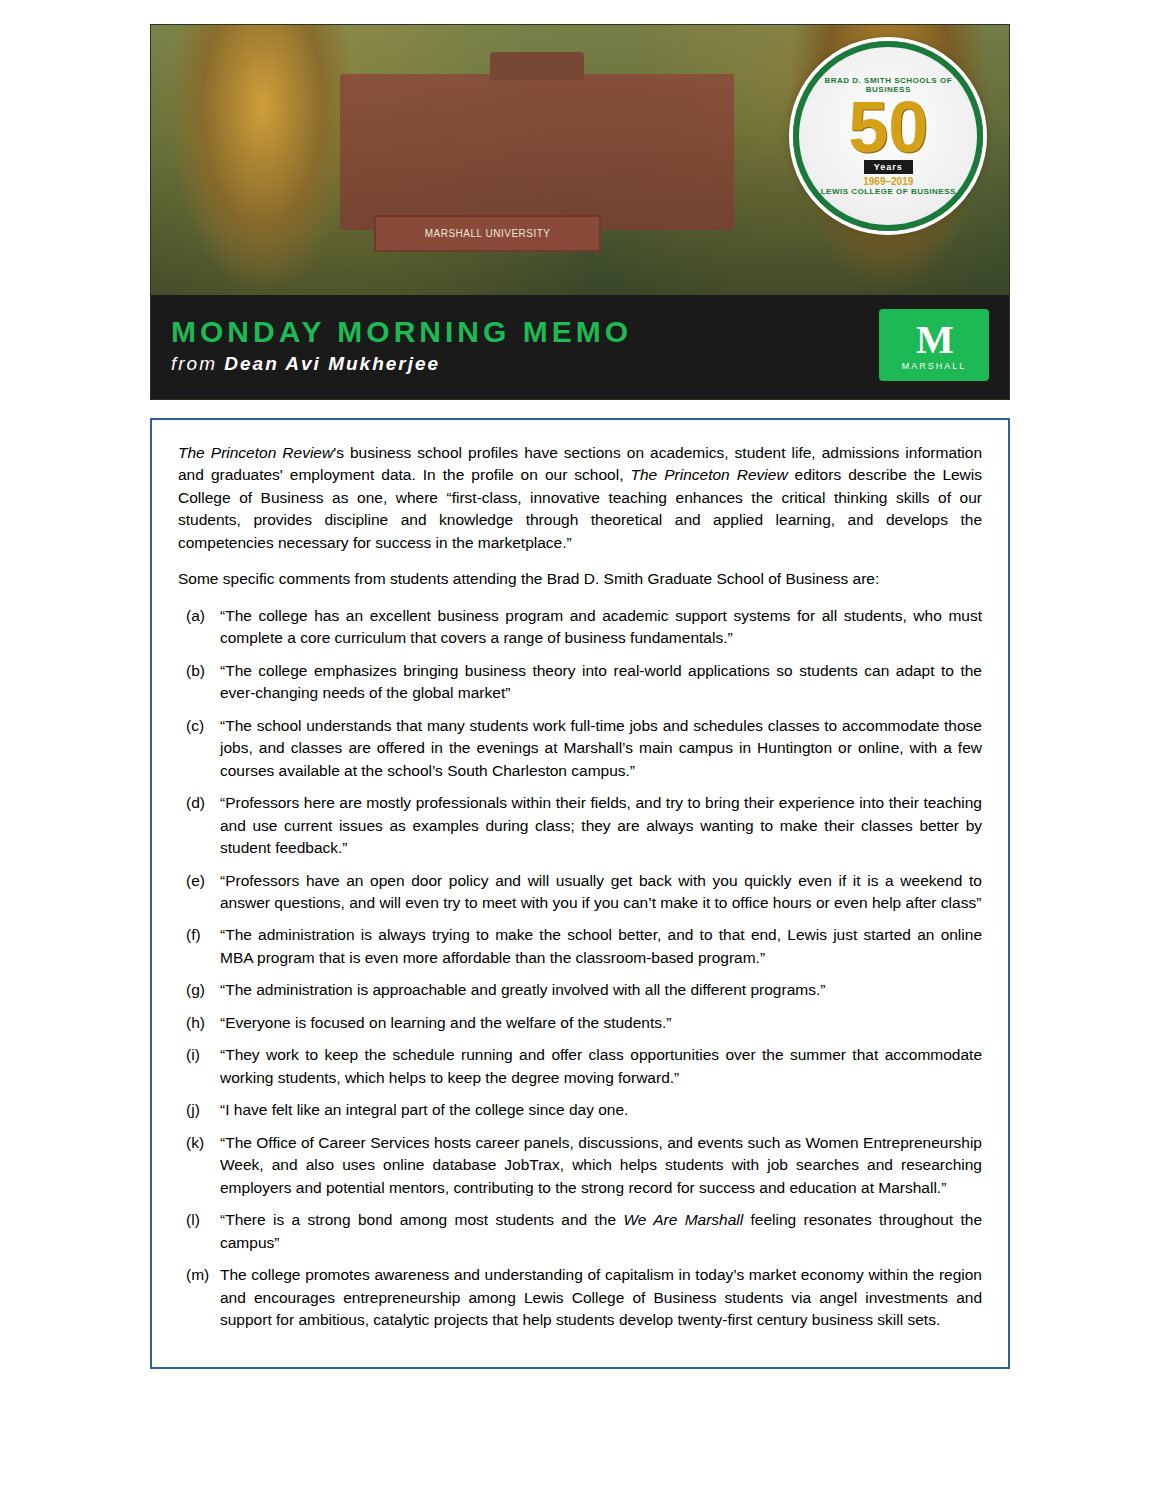Marshall University
Brad D. Smith Schools of Business
50
Years
1969–2019
Lewis College of Business
Monday Morning Memo
from Dean Avi Mukherjee
M Marshall
The Princeton Review's business school profiles have sections on academics, student life, admissions information and graduates' employment data. In the profile on our school, The Princeton Review editors describe the Lewis College of Business as one, where “first-class, innovative teaching enhances the critical thinking skills of our students, provides discipline and knowledge through theoretical and applied learning, and develops the competencies necessary for success in the marketplace.”
Some specific comments from students attending the Brad D. Smith Graduate School of Business are:
“The college has an excellent business program and academic support systems for all students, who must complete a core curriculum that covers a range of business fundamentals.”
“The college emphasizes bringing business theory into real-world applications so students can adapt to the ever-changing needs of the global market”
“The school understands that many students work full-time jobs and schedules classes to accommodate those jobs, and classes are offered in the evenings at Marshall’s main campus in Huntington or online, with a few courses available at the school’s South Charleston campus.”
“Professors here are mostly professionals within their fields, and try to bring their experience into their teaching and use current issues as examples during class; they are always wanting to make their classes better by student feedback.”
“Professors have an open door policy and will usually get back with you quickly even if it is a weekend to answer questions, and will even try to meet with you if you can’t make it to office hours or even help after class”
“The administration is always trying to make the school better, and to that end, Lewis just started an online MBA program that is even more affordable than the classroom-based program.”
“The administration is approachable and greatly involved with all the different programs.”
“Everyone is focused on learning and the welfare of the students.”
“They work to keep the schedule running and offer class opportunities over the summer that accommodate working students, which helps to keep the degree moving forward.”
“I have felt like an integral part of the college since day one.
“The Office of Career Services hosts career panels, discussions, and events such as Women Entrepreneurship Week, and also uses online database JobTrax, which helps students with job searches and researching employers and potential mentors, contributing to the strong record for success and education at Marshall.”
“There is a strong bond among most students and the We Are Marshall feeling resonates throughout the campus”
The college promotes awareness and understanding of capitalism in today’s market economy within the region and encourages entrepreneurship among Lewis College of Business students via angel investments and support for ambitious, catalytic projects that help students develop twenty-first century business skill sets.